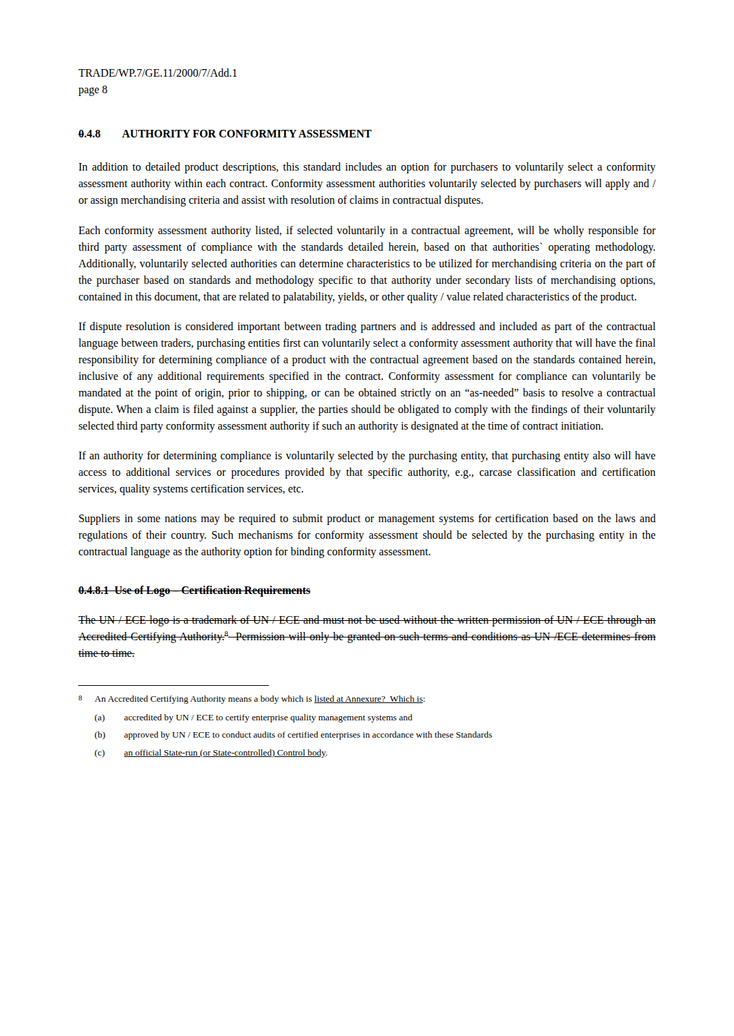TRADE/WP.7/GE.11/2000/7/Add.1
page 8
0.4.8 AUTHORITY FOR CONFORMITY ASSESSMENT
In addition to detailed product descriptions, this standard includes an option for purchasers to voluntarily select a conformity assessment authority within each contract. Conformity assessment authorities voluntarily selected by purchasers will apply and / or assign merchandising criteria and assist with resolution of claims in contractual disputes.
Each conformity assessment authority listed, if selected voluntarily in a contractual agreement, will be wholly responsible for third party assessment of compliance with the standards detailed herein, based on that authorities` operating methodology. Additionally, voluntarily selected authorities can determine characteristics to be utilized for merchandising criteria on the part of the purchaser based on standards and methodology specific to that authority under secondary lists of merchandising options, contained in this document, that are related to palatability, yields, or other quality / value related characteristics of the product.
If dispute resolution is considered important between trading partners and is addressed and included as part of the contractual language between traders, purchasing entities first can voluntarily select a conformity assessment authority that will have the final responsibility for determining compliance of a product with the contractual agreement based on the standards contained herein, inclusive of any additional requirements specified in the contract. Conformity assessment for compliance can voluntarily be mandated at the point of origin, prior to shipping, or can be obtained strictly on an “as-needed” basis to resolve a contractual dispute. When a claim is filed against a supplier, the parties should be obligated to comply with the findings of their voluntarily selected third party conformity assessment authority if such an authority is designated at the time of contract initiation.
If an authority for determining compliance is voluntarily selected by the purchasing entity, that purchasing entity also will have access to additional services or procedures provided by that specific authority, e.g., carcase classification and certification services, quality systems certification services, etc.
Suppliers in some nations may be required to submit product or management systems for certification based on the laws and regulations of their country. Such mechanisms for conformity assessment should be selected by the purchasing entity in the contractual language as the authority option for binding conformity assessment.
0.4.8.1 Use of Logo – Certification Requirements
The UN / ECE logo is a trademark of UN / ECE and must not be used without the written permission of UN / ECE through an Accredited Certifying Authority.8 Permission will only be granted on such terms and conditions as UN /ECE determines from time to time.
8
An Accredited Certifying Authority means a body which is listed at Annexure? Which is:
(a) accredited by UN / ECE to certify enterprise quality management systems and
(b) approved by UN / ECE to conduct audits of certified enterprises in accordance with these Standards
(c) an official State-run (or State-controlled) Control body.